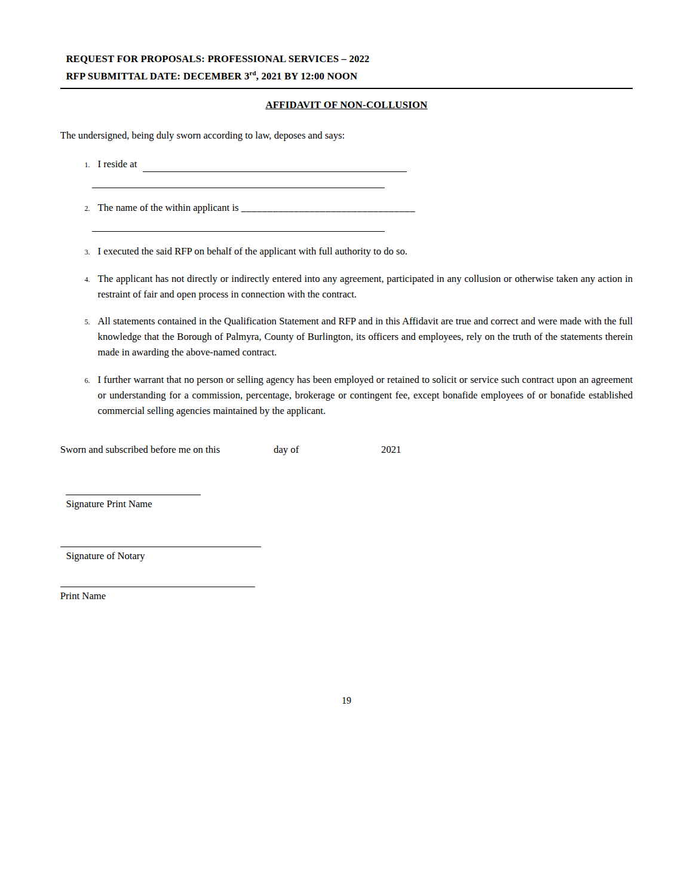REQUEST FOR PROPOSALS: PROFESSIONAL SERVICES – 2022
RFP SUBMITTAL DATE: DECEMBER 3rd, 2021 BY 12:00 NOON
AFFIDAVIT OF NON-COLLUSION
The undersigned, being duly sworn according to law, deposes and says:
I reside at
The name of the within applicant is _________________________________
I executed the said RFP on behalf of the applicant with full authority to do so.
The applicant has not directly or indirectly entered into any agreement, participated in any collusion or otherwise taken any action in restraint of fair and open process in connection with the contract.
All statements contained in the Qualification Statement and RFP and in this Affidavit are true and correct and were made with the full knowledge that the Borough of Palmyra, County of Burlington, its officers and employees, rely on the truth of the statements therein made in awarding the above-named contract.
I further warrant that no person or selling agency has been employed or retained to solicit or service such contract upon an agreement or understanding for a commission, percentage, brokerage or contingent fee, except bonafide employees of or bonafide established commercial selling agencies maintained by the applicant.
Sworn and subscribed before me on this day of 2021
Signature Print Name
Signature of Notary
Print Name
19